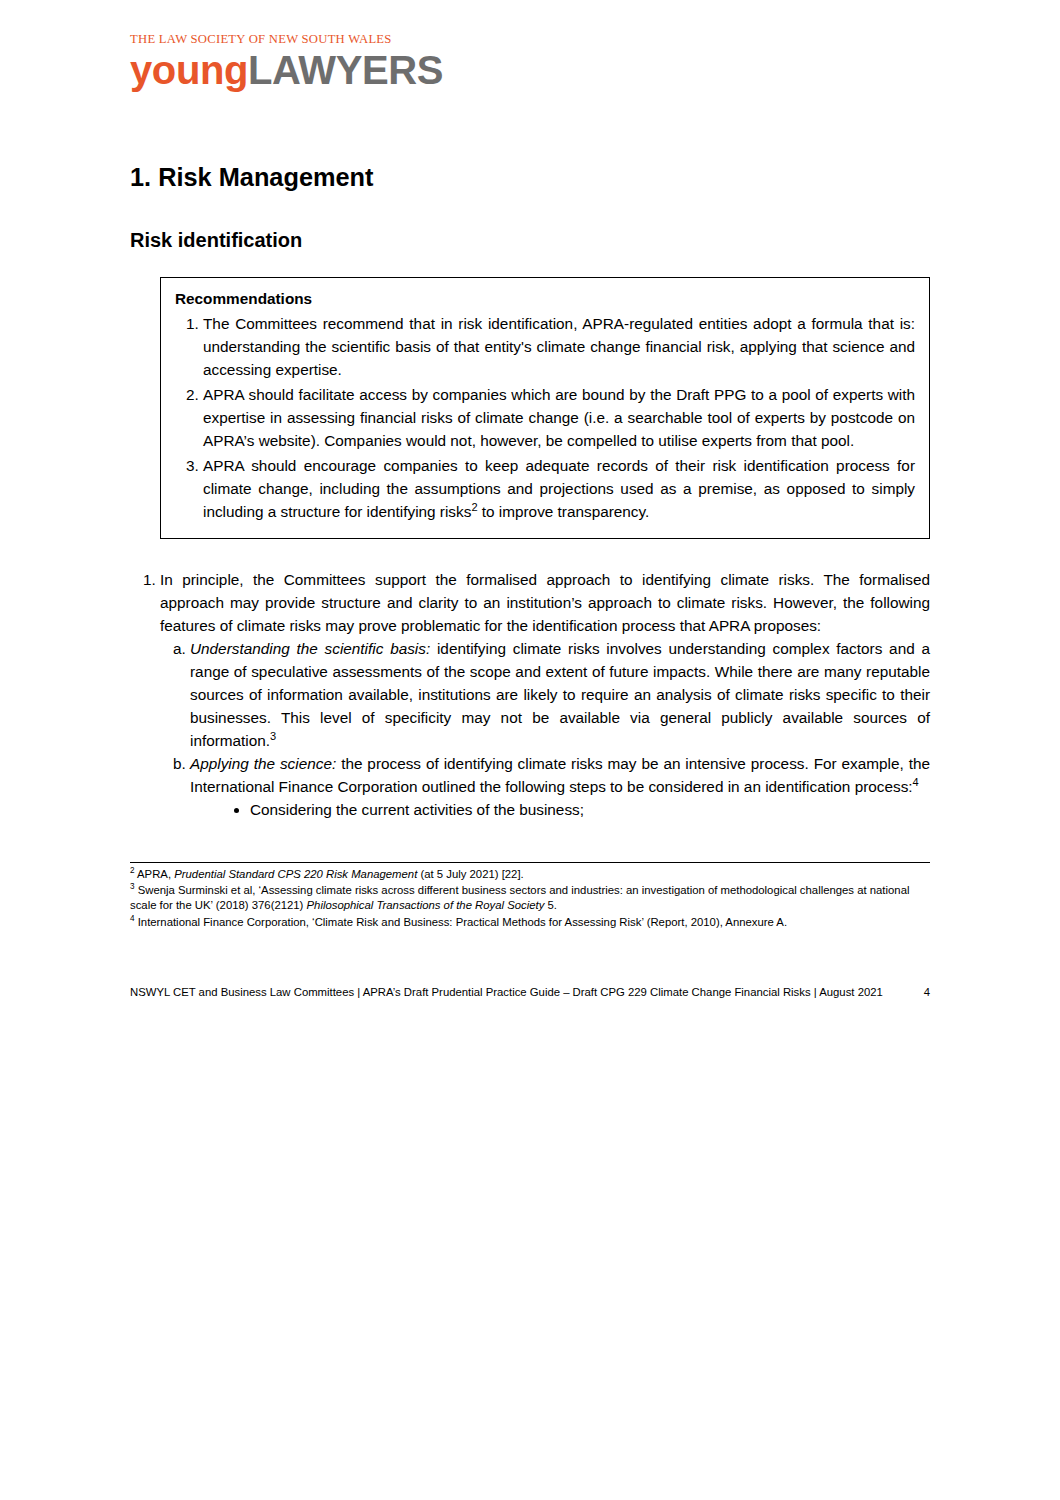THE LAW SOCIETY OF NEW SOUTH WALES
young LAWYERS
1. Risk Management
Risk identification
Recommendations
The Committees recommend that in risk identification, APRA-regulated entities adopt a formula that is: understanding the scientific basis of that entity's climate change financial risk, applying that science and accessing expertise.
APRA should facilitate access by companies which are bound by the Draft PPG to a pool of experts with expertise in assessing financial risks of climate change (i.e. a searchable tool of experts by postcode on APRA’s website). Companies would not, however, be compelled to utilise experts from that pool.
APRA should encourage companies to keep adequate records of their risk identification process for climate change, including the assumptions and projections used as a premise, as opposed to simply including a structure for identifying risks2 to improve transparency.
In principle, the Committees support the formalised approach to identifying climate risks. The formalised approach may provide structure and clarity to an institution’s approach to climate risks. However, the following features of climate risks may prove problematic for the identification process that APRA proposes:
Understanding the scientific basis: identifying climate risks involves understanding complex factors and a range of speculative assessments of the scope and extent of future impacts. While there are many reputable sources of information available, institutions are likely to require an analysis of climate risks specific to their businesses. This level of specificity may not be available via general publicly available sources of information.3
Applying the science: the process of identifying climate risks may be an intensive process. For example, the International Finance Corporation outlined the following steps to be considered in an identification process:4
Considering the current activities of the business;
2 APRA, Prudential Standard CPS 220 Risk Management (at 5 July 2021) [22].
3 Swenja Surminski et al, ‘Assessing climate risks across different business sectors and industries: an investigation of methodological challenges at national scale for the UK’ (2018) 376(2121) Philosophical Transactions of the Royal Society 5.
4 International Finance Corporation, ‘Climate Risk and Business: Practical Methods for Assessing Risk’ (Report, 2010), Annexure A.
4 NSWYL CET and Business Law Committees | APRA’s Draft Prudential Practice Guide – Draft CPG 229 Climate Change Financial Risks | August 2021